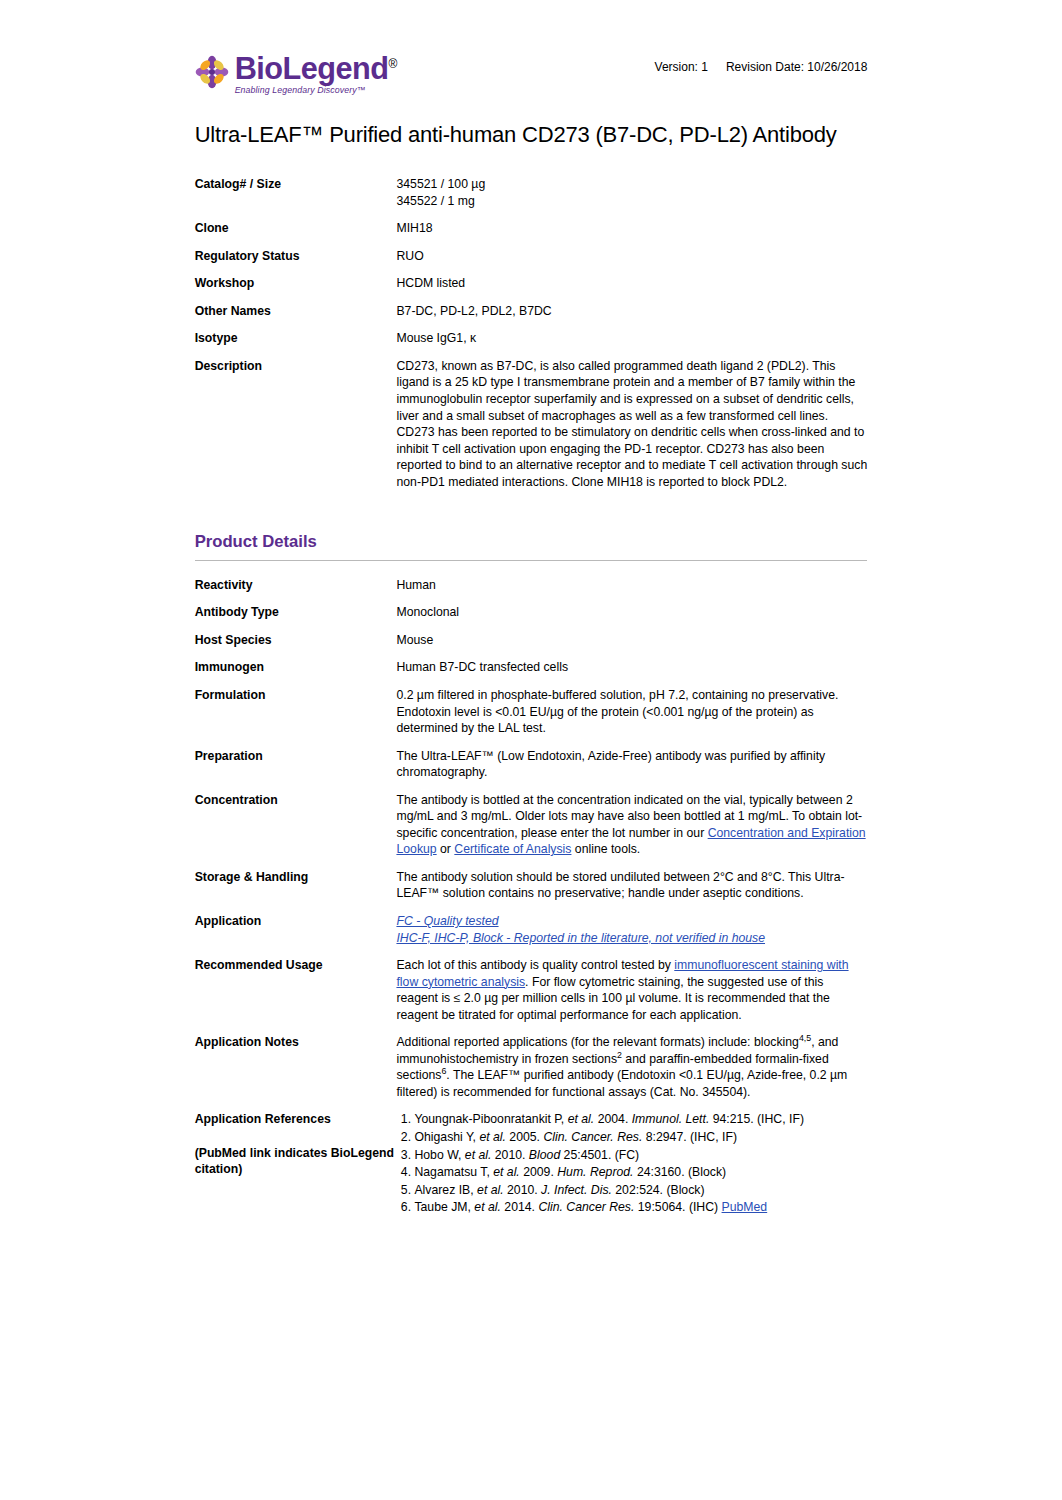Bio Legend®
Enabling Legendary Discovery™
Version: 1 Revision Date: 10/26/2018
Ultra-LEAF™ Purified anti-human CD273 (B7-DC, PD-L2) Antibody
| Catalog# / Size | 345521 / 100 µg 345522 / 1 mg |
| Clone | MIH18 |
| Regulatory Status | RUO |
| Workshop | HCDM listed |
| Other Names | B7-DC, PD-L2, PDL2, B7DC |
| Isotype | Mouse IgG1, κ |
| Description | CD273, known as B7-DC, is also called programmed death ligand 2 (PDL2). This ligand is a 25 kD type I transmembrane protein and a member of B7 family within the immunoglobulin receptor superfamily and is expressed on a subset of dendritic cells, liver and a small subset of macrophages as well as a few transformed cell lines. CD273 has been reported to be stimulatory on dendritic cells when cross-linked and to inhibit T cell activation upon engaging the PD-1 receptor. CD273 has also been reported to bind to an alternative receptor and to mediate T cell activation through such non-PD1 mediated interactions. Clone MIH18 is reported to block PDL2. |
Product Details
| Reactivity | Human |
| Antibody Type | Monoclonal |
| Host Species | Mouse |
| Immunogen | Human B7-DC transfected cells |
| Formulation | 0.2 µm filtered in phosphate-buffered solution, pH 7.2, containing no preservative. Endotoxin level is <0.01 EU/µg of the protein (<0.001 ng/µg of the protein) as determined by the LAL test. |
| Preparation | The Ultra-LEAF™ (Low Endotoxin, Azide-Free) antibody was purified by affinity chromatography. |
| Concentration | The antibody is bottled at the concentration indicated on the vial, typically between 2 mg/mL and 3 mg/mL. Older lots may have also been bottled at 1 mg/mL. To obtain lot-specific concentration, please enter the lot number in our Concentration and Expiration Lookup or Certificate of Analysis online tools. |
| Storage & Handling | The antibody solution should be stored undiluted between 2°C and 8°C. This Ultra-LEAF™ solution contains no preservative; handle under aseptic conditions. |
| Application | FC - Quality tested IHC-F, IHC-P, Block - Reported in the literature, not verified in house |
| Recommended Usage | Each lot of this antibody is quality control tested by immunofluorescent staining with flow cytometric analysis . For flow cytometric staining, the suggested use of this reagent is ≤ 2.0 µg per million cells in 100 µl volume. It is recommended that the reagent be titrated for optimal performance for each application. |
| Application Notes | Additional reported applications (for the relevant formats) include: blocking 4,5 , and immunohistochemistry in frozen sections 2 and paraffin-embedded formalin-fixed sections 6 . The LEAF™ purified antibody (Endotoxin <0.1 EU/µg, Azide-free, 0.2 µm filtered) is recommended for functional assays (Cat. No. 345504). |
| Application References (PubMed link indicates BioLegend citation) | Youngnak-Piboonratankit P, et al. 2004. Immunol. Lett. 94:215. (IHC, IF) Ohigashi Y, et al. 2005. Clin. Cancer. Res. 8:2947. (IHC, IF) Hobo W, et al. 2010. Blood 25:4501. (FC) Nagamatsu T, et al. 2009. Hum. Reprod. 24:3160. (Block) Alvarez IB, et al. 2010. J. Infect. Dis. 202:524. (Block) Taube JM, et al. 2014. Clin. Cancer Res. 19:5064. (IHC) PubMed |